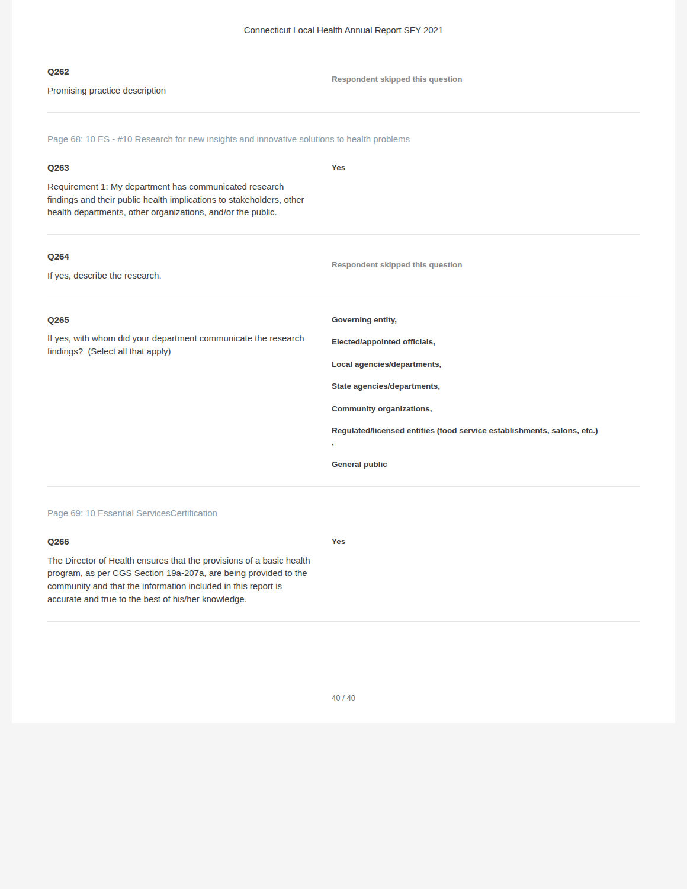Connecticut Local Health Annual Report SFY 2021
Q262
Promising practice description
Respondent skipped this question
Page 68: 10 ES - #10 Research for new insights and innovative solutions to health problems
Q263
Requirement 1: My department has communicated research findings and their public health implications to stakeholders, other health departments, other organizations, and/or the public.
Yes
Q264
If yes, describe the research.
Respondent skipped this question
Q265
If yes, with whom did your department communicate the research findings? (Select all that apply)
Governing entity,
Elected/appointed officials,
Local agencies/departments,
State agencies/departments,
Community organizations,
Regulated/licensed entities (food service establishments, salons, etc.)
,
General public
Page 69: 10 Essential ServicesCertification
Q266
The Director of Health ensures that the provisions of a basic health program, as per CGS Section 19a-207a, are being provided to the community and that the information included in this report is accurate and true to the best of his/her knowledge.
Yes
40 / 40